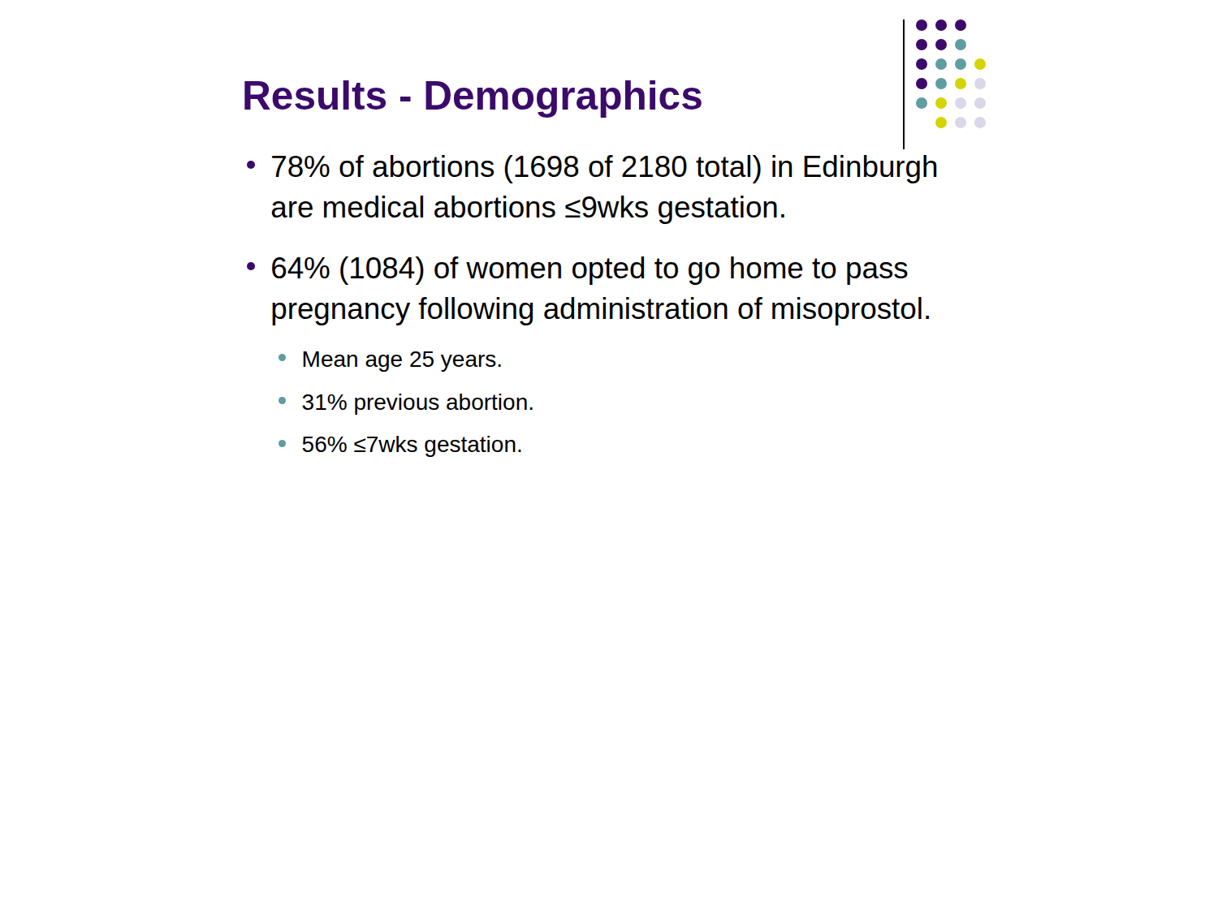Results - Demographics
78% of abortions (1698 of 2180 total) in Edinburgh are medical abortions ≤9wks gestation.
64% (1084) of women opted to go home to pass pregnancy following administration of misoprostol.
Mean age 25 years.
31% previous abortion.
56% ≤7wks gestation.